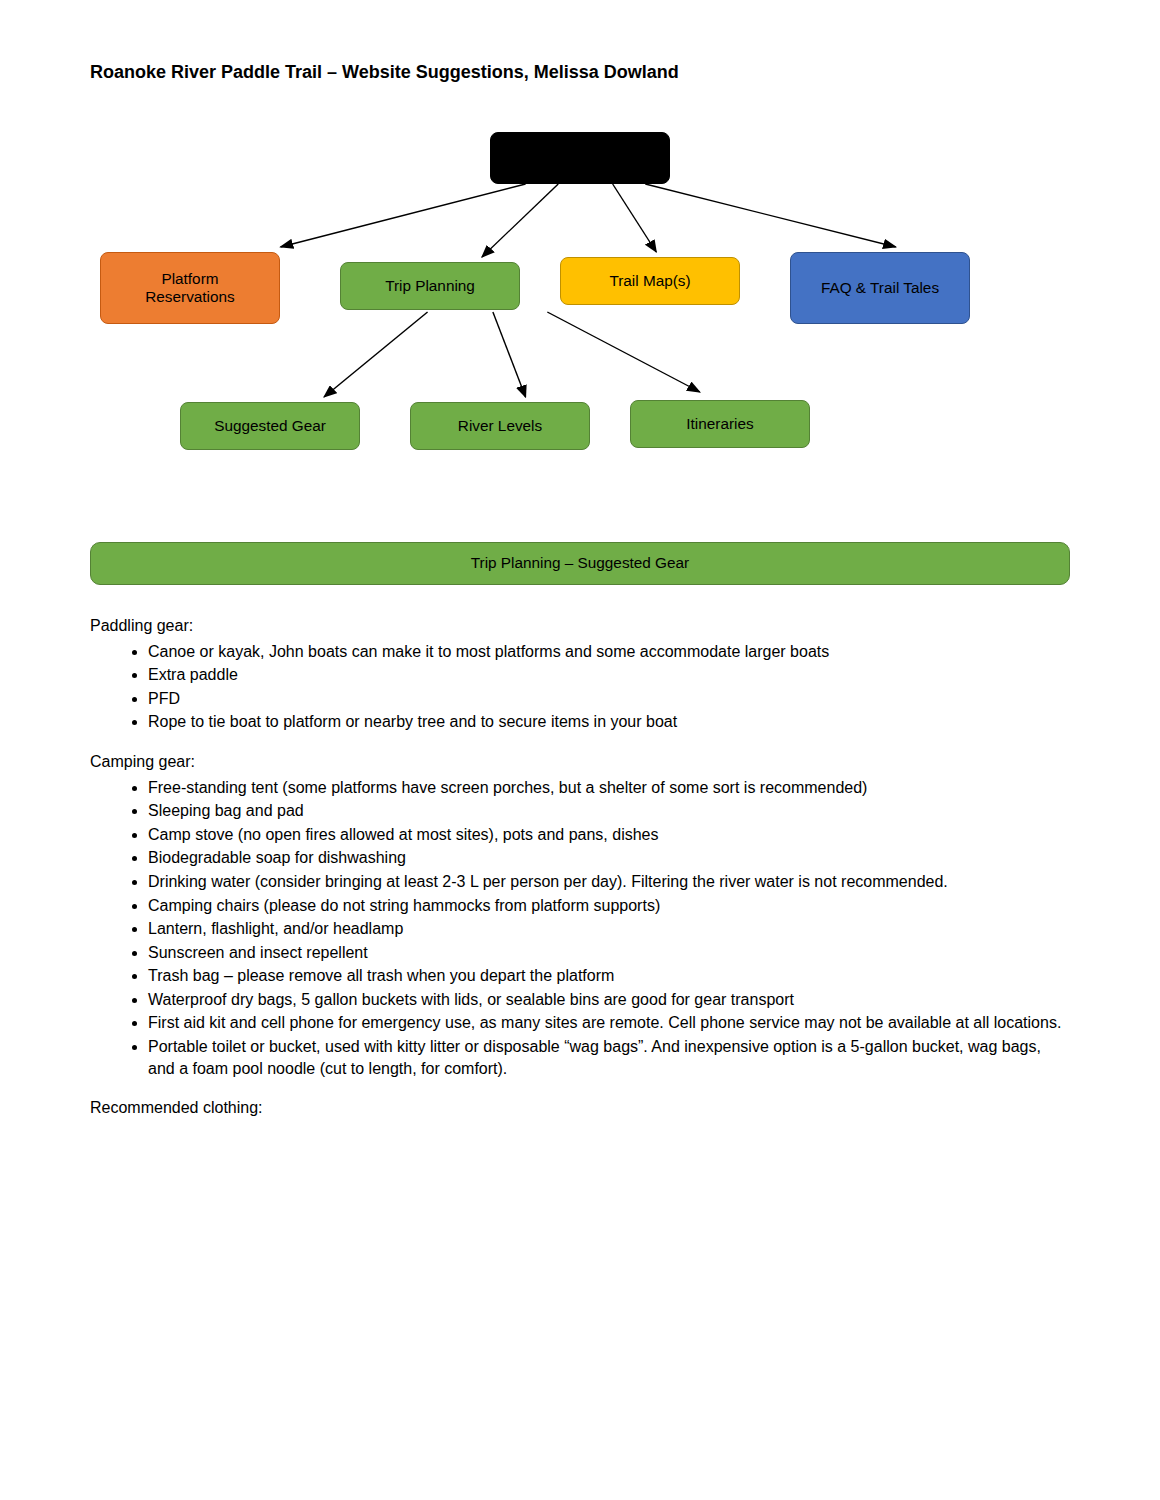Roanoke River Paddle Trail – Website Suggestions, Melissa Dowland
Platform
Reservations
Trip Planning
Trail Map(s)
FAQ & Trail Tales
Suggested Gear
River Levels
Itineraries
Trip Planning – Suggested Gear
Paddling gear:
Canoe or kayak, John boats can make it to most platforms and some accommodate larger boats
Extra paddle
PFD
Rope to tie boat to platform or nearby tree and to secure items in your boat
Camping gear:
Free-standing tent (some platforms have screen porches, but a shelter of some sort is recommended)
Sleeping bag and pad
Camp stove (no open fires allowed at most sites), pots and pans, dishes
Biodegradable soap for dishwashing
Drinking water (consider bringing at least 2-3 L per person per day). Filtering the river water is not recommended.
Camping chairs (please do not string hammocks from platform supports)
Lantern, flashlight, and/or headlamp
Sunscreen and insect repellent
Trash bag – please remove all trash when you depart the platform
Waterproof dry bags, 5 gallon buckets with lids, or sealable bins are good for gear transport
First aid kit and cell phone for emergency use, as many sites are remote. Cell phone service may not be available at all locations.
Portable toilet or bucket, used with kitty litter or disposable “wag bags”. And inexpensive option is a 5-gallon bucket, wag bags, and a foam pool noodle (cut to length, for comfort).
Recommended clothing: